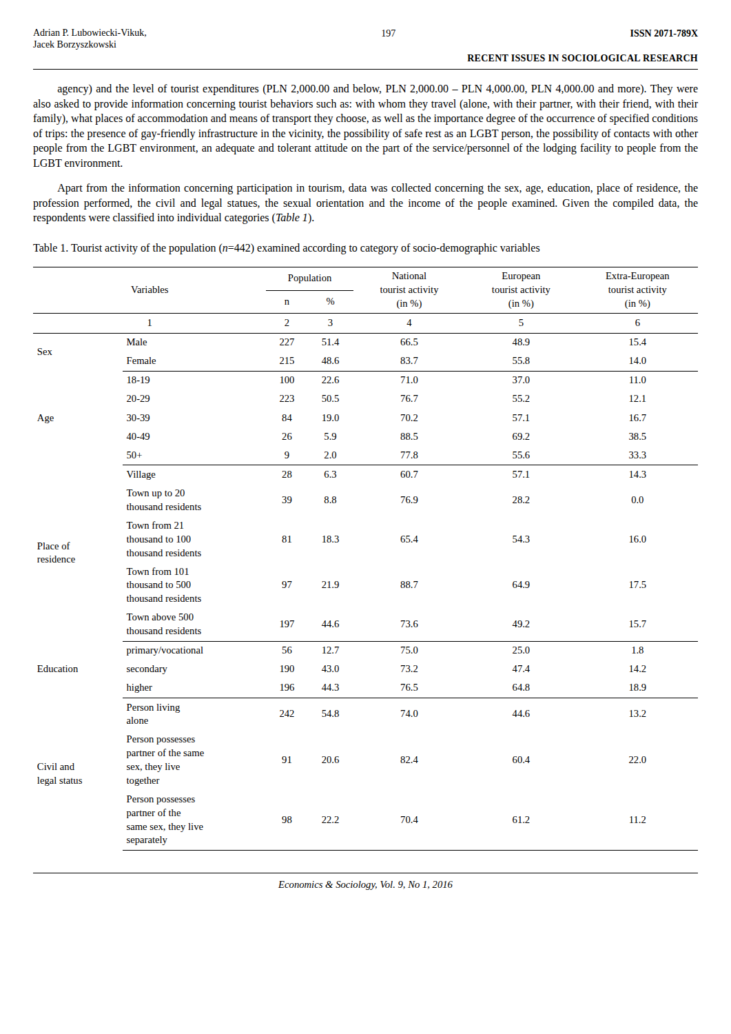Adrian P. Lubowiecki-Vikuk,
Jacek Borzyszkowski
197
ISSN 2071-789X
RECENT ISSUES IN SOCIOLOGICAL RESEARCH
agency) and the level of tourist expenditures (PLN 2,000.00 and below, PLN 2,000.00 – PLN 4,000.00, PLN 4,000.00 and more). They were also asked to provide information concerning tourist behaviors such as: with whom they travel (alone, with their partner, with their friend, with their family), what places of accommodation and means of transport they choose, as well as the importance degree of the occurrence of specified conditions of trips: the presence of gay-friendly infrastructure in the vicinity, the possibility of safe rest as an LGBT person, the possibility of contacts with other people from the LGBT environment, an adequate and tolerant attitude on the part of the service/personnel of the lodging facility to people from the LGBT environment.
Apart from the information concerning participation in tourism, data was collected concerning the sex, age, education, place of residence, the profession performed, the civil and legal statues, the sexual orientation and the income of the people examined. Given the compiled data, the respondents were classified into individual categories (Table 1).
Table 1. Tourist activity of the population (n=442) examined according to category of socio-demographic variables
| Variables | Population | National tourist activity (in %) | European tourist activity (in %) | Extra-European tourist activity (in %) |
| --- | --- | --- | --- | --- |
| n | % |
| 1 | 2 | 3 | 4 | 5 | 6 |
| Sex | Male | 227 | 51.4 | 66.5 | 48.9 | 15.4 |
| Female | 215 | 48.6 | 83.7 | 55.8 | 14.0 |
| Age | 18-19 | 100 | 22.6 | 71.0 | 37.0 | 11.0 |
| 20-29 | 223 | 50.5 | 76.7 | 55.2 | 12.1 |
| 30-39 | 84 | 19.0 | 70.2 | 57.1 | 16.7 |
| 40-49 | 26 | 5.9 | 88.5 | 69.2 | 38.5 |
| 50+ | 9 | 2.0 | 77.8 | 55.6 | 33.3 |
| Place of residence | Village | 28 | 6.3 | 60.7 | 57.1 | 14.3 |
| Town up to 20 thousand residents | 39 | 8.8 | 76.9 | 28.2 | 0.0 |
| Town from 21 thousand to 100 thousand residents | 81 | 18.3 | 65.4 | 54.3 | 16.0 |
| Town from 101 thousand to 500 thousand residents | 97 | 21.9 | 88.7 | 64.9 | 17.5 |
| Town above 500 thousand residents | 197 | 44.6 | 73.6 | 49.2 | 15.7 |
| Education | primary/vocational | 56 | 12.7 | 75.0 | 25.0 | 1.8 |
| secondary | 190 | 43.0 | 73.2 | 47.4 | 14.2 |
| higher | 196 | 44.3 | 76.5 | 64.8 | 18.9 |
| Civil and legal status | Person living alone | 242 | 54.8 | 74.0 | 44.6 | 13.2 |
| Person possesses partner of the same sex, they live together | 91 | 20.6 | 82.4 | 60.4 | 22.0 |
| Person possesses partner of the same sex, they live separately | 98 | 22.2 | 70.4 | 61.2 | 11.2 |
Economics & Sociology, Vol. 9, No 1, 2016